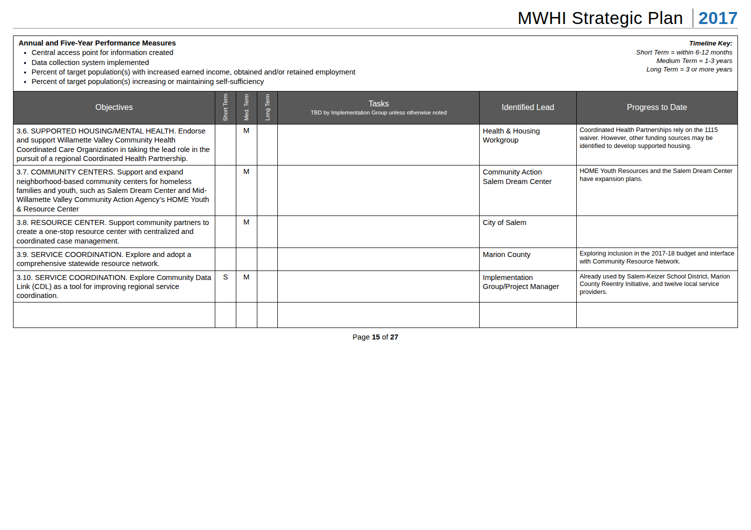MWHI Strategic Plan 2017
Timeline Key:
Short Term = within 6-12 months
Medium Term = 1-3 years
Long Term = 3 or more years
Annual and Five-Year Performance Measures
Central access point for information created
Data collection system implemented
Percent of target population(s) with increased earned income, obtained and/or retained employment
Percent of target population(s) increasing or maintaining self-sufficiency
| Objectives | Short Term | Med. Term | Long Term | Tasks TBD by Implementation Group unless otherwise noted | Identified Lead | Progress to Date |
| --- | --- | --- | --- | --- | --- | --- |
| 3.6. SUPPORTED HOUSING/MENTAL HEALTH. Endorse and support Willamette Valley Community Health Coordinated Care Organization in taking the lead role in the pursuit of a regional Coordinated Health Partnership. | | M | | | Health & Housing Workgroup | Coordinated Health Partnerships rely on the 1115 waiver. However, other funding sources may be identified to develop supported housing. |
| 3.7. COMMUNITY CENTERS. Support and expand neighborhood-based community centers for homeless families and youth, such as Salem Dream Center and Mid-Willamette Valley Community Action Agency’s HOME Youth & Resource Center | | M | | | Community Action Salem Dream Center | HOME Youth Resources and the Salem Dream Center have expansion plans. |
| 3.8. RESOURCE CENTER. Support community partners to create a one-stop resource center with centralized and coordinated case management. | | M | | | City of Salem | |
| 3.9. SERVICE COORDINATION. Explore and adopt a comprehensive statewide resource network. | | | | | Marion County | Exploring inclusion in the 2017-18 budget and interface with Community Resource Network. |
| 3.10. SERVICE COORDINATION. Explore Community Data Link (CDL) as a tool for improving regional service coordination. | S | M | | | Implementation Group/Project Manager | Already used by Salem-Keizer School District, Marion County Reentry Initiative, and twelve local service providers. |
Page 15 of 27